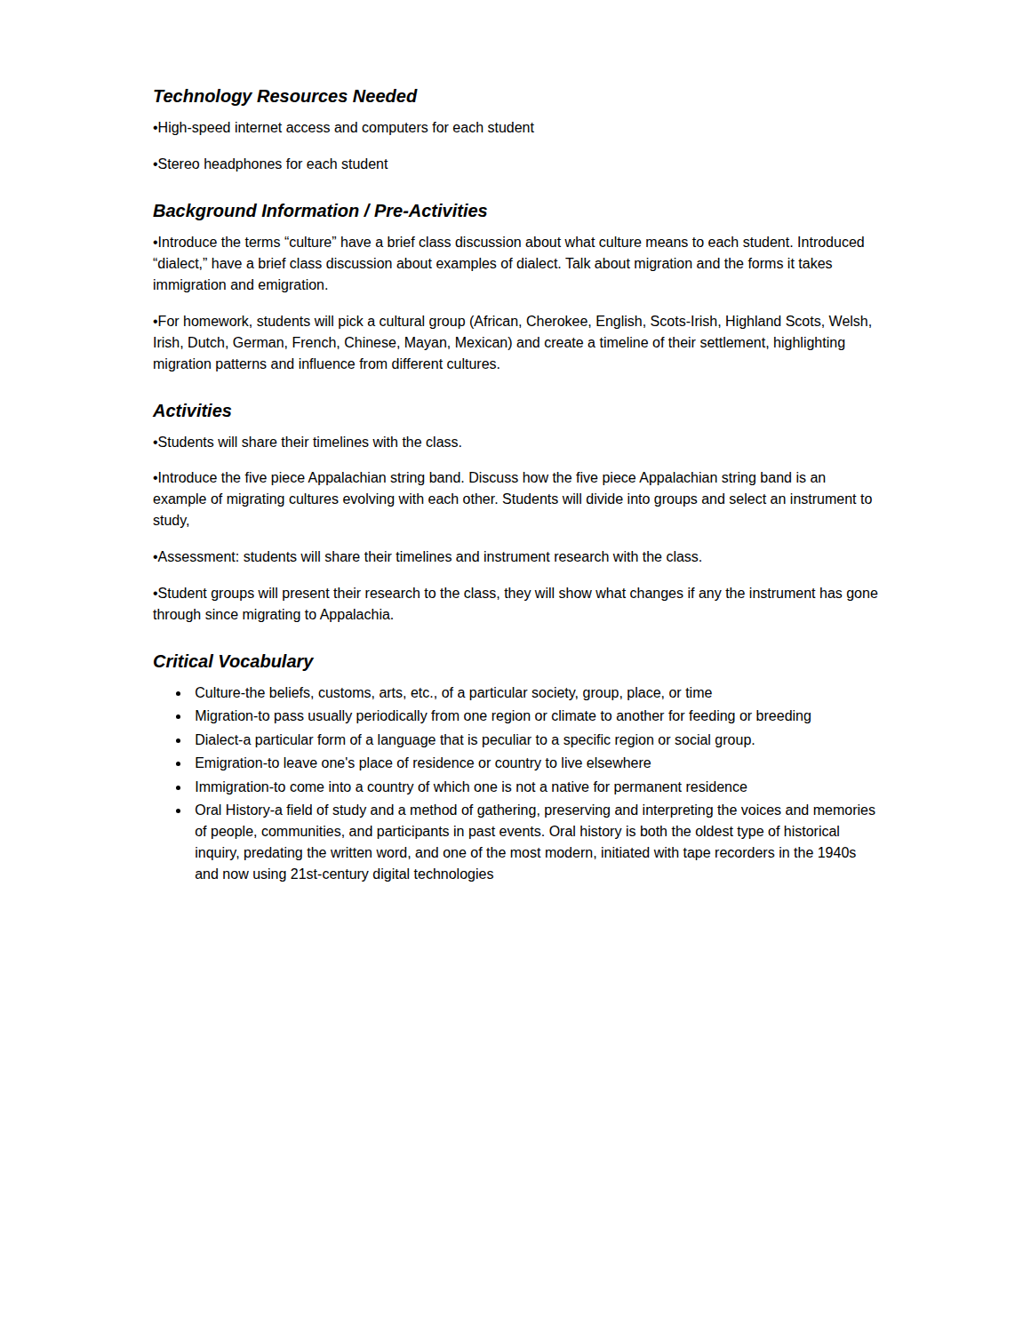Technology Resources Needed
•High-speed internet access and computers for each student
•Stereo headphones for each student
Background Information / Pre-Activities
•Introduce the terms “culture” have a brief class discussion about what culture means to each student. Introduced “dialect,” have a brief class discussion about examples of dialect. Talk about migration and the forms it takes immigration and emigration.
•For homework, students will pick a cultural group (African, Cherokee, English, Scots-Irish, Highland Scots, Welsh, Irish, Dutch, German, French, Chinese, Mayan, Mexican) and create a timeline of their settlement, highlighting migration patterns and influence from different cultures.
Activities
•Students will share their timelines with the class.
•Introduce the five piece Appalachian string band. Discuss how the five piece Appalachian string band is an example of migrating cultures evolving with each other. Students will divide into groups and select an instrument to study,
•Assessment: students will share their timelines and instrument research with the class.
•Student groups will present their research to the class, they will show what changes if any the instrument has gone through since migrating to Appalachia.
Critical Vocabulary
Culture-the beliefs, customs, arts, etc., of a particular society, group, place, or time
Migration-to pass usually periodically from one region or climate to another for feeding or breeding
Dialect-a particular form of a language that is peculiar to a specific region or social group.
Emigration-to leave one's place of residence or country to live elsewhere
Immigration-to come into a country of which one is not a native for permanent residence
Oral History-a field of study and a method of gathering, preserving and interpreting the voices and memories of people, communities, and participants in past events. Oral history is both the oldest type of historical inquiry, predating the written word, and one of the most modern, initiated with tape recorders in the 1940s and now using 21st-century digital technologies